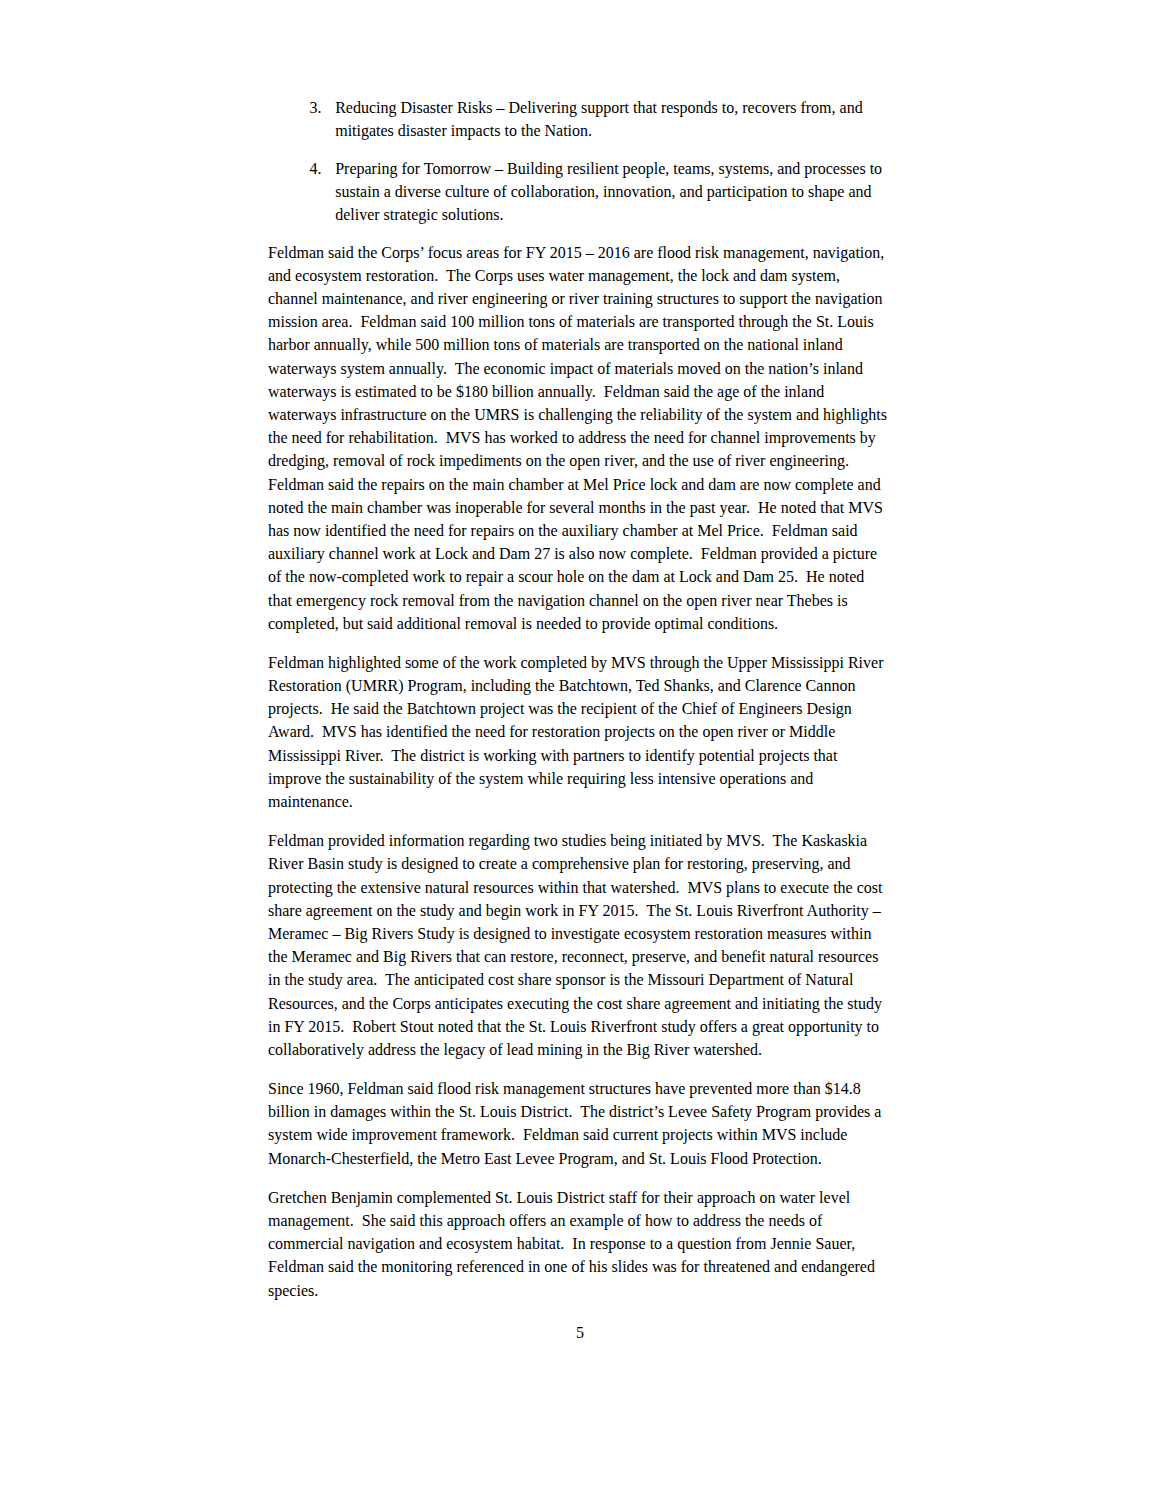Reducing Disaster Risks – Delivering support that responds to, recovers from, and mitigates disaster impacts to the Nation.
Preparing for Tomorrow – Building resilient people, teams, systems, and processes to sustain a diverse culture of collaboration, innovation, and participation to shape and deliver strategic solutions.
Feldman said the Corps’ focus areas for FY 2015 – 2016 are flood risk management, navigation, and ecosystem restoration. The Corps uses water management, the lock and dam system, channel maintenance, and river engineering or river training structures to support the navigation mission area. Feldman said 100 million tons of materials are transported through the St. Louis harbor annually, while 500 million tons of materials are transported on the national inland waterways system annually. The economic impact of materials moved on the nation’s inland waterways is estimated to be $180 billion annually. Feldman said the age of the inland waterways infrastructure on the UMRS is challenging the reliability of the system and highlights the need for rehabilitation. MVS has worked to address the need for channel improvements by dredging, removal of rock impediments on the open river, and the use of river engineering. Feldman said the repairs on the main chamber at Mel Price lock and dam are now complete and noted the main chamber was inoperable for several months in the past year. He noted that MVS has now identified the need for repairs on the auxiliary chamber at Mel Price. Feldman said auxiliary channel work at Lock and Dam 27 is also now complete. Feldman provided a picture of the now-completed work to repair a scour hole on the dam at Lock and Dam 25. He noted that emergency rock removal from the navigation channel on the open river near Thebes is completed, but said additional removal is needed to provide optimal conditions.
Feldman highlighted some of the work completed by MVS through the Upper Mississippi River Restoration (UMRR) Program, including the Batchtown, Ted Shanks, and Clarence Cannon projects. He said the Batchtown project was the recipient of the Chief of Engineers Design Award. MVS has identified the need for restoration projects on the open river or Middle Mississippi River. The district is working with partners to identify potential projects that improve the sustainability of the system while requiring less intensive operations and maintenance.
Feldman provided information regarding two studies being initiated by MVS. The Kaskaskia River Basin study is designed to create a comprehensive plan for restoring, preserving, and protecting the extensive natural resources within that watershed. MVS plans to execute the cost share agreement on the study and begin work in FY 2015. The St. Louis Riverfront Authority – Meramec – Big Rivers Study is designed to investigate ecosystem restoration measures within the Meramec and Big Rivers that can restore, reconnect, preserve, and benefit natural resources in the study area. The anticipated cost share sponsor is the Missouri Department of Natural Resources, and the Corps anticipates executing the cost share agreement and initiating the study in FY 2015. Robert Stout noted that the St. Louis Riverfront study offers a great opportunity to collaboratively address the legacy of lead mining in the Big River watershed.
Since 1960, Feldman said flood risk management structures have prevented more than $14.8 billion in damages within the St. Louis District. The district’s Levee Safety Program provides a system wide improvement framework. Feldman said current projects within MVS include Monarch-Chesterfield, the Metro East Levee Program, and St. Louis Flood Protection.
Gretchen Benjamin complemented St. Louis District staff for their approach on water level management. She said this approach offers an example of how to address the needs of commercial navigation and ecosystem habitat. In response to a question from Jennie Sauer, Feldman said the monitoring referenced in one of his slides was for threatened and endangered species.
5